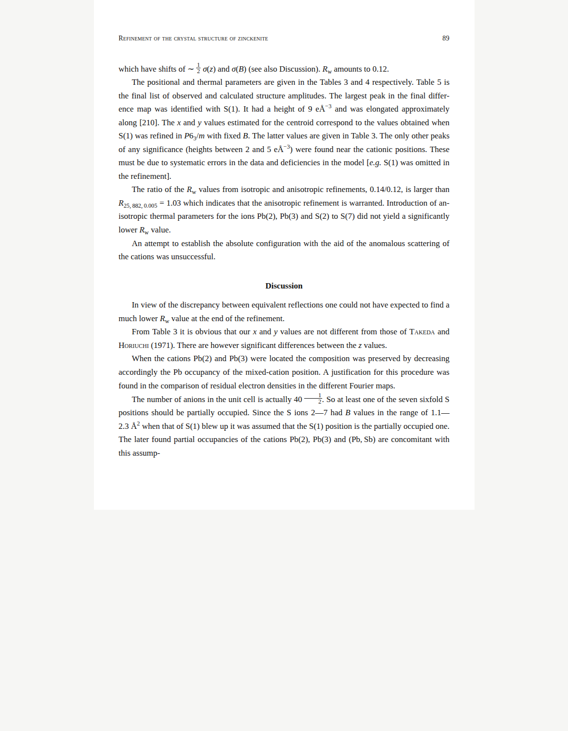Refinement of the crystal structure of zinckenite 89
which have shifts of ∼ 12 σ(z) and σ(B) (see also Discussion). Rw amounts to 0.12.
The positional and thermal parameters are given in the Tables 3 and 4 respectively. Table 5 is the final list of observed and calculated structure amplitudes. The largest peak in the final difference map was identified with S(1). It had a height of 9 eÅ−3 and was elongated approximately along [210]. The x and y values estimated for the centroid correspond to the values obtained when S(1) was refined in P63/m with fixed B. The latter values are given in Table 3. The only other peaks of any significance (heights between 2 and 5 eÅ−3) were found near the cationic positions. These must be due to systematic errors in the data and deficiencies in the model [e.g. S(1) was omitted in the refinement].
The ratio of the Rw values from isotropic and anisotropic refinements, 0.14/0.12, is larger than R25, 882, 0.005 = 1.03 which indicates that the anisotropic refinement is warranted. Introduction of anisotropic thermal parameters for the ions Pb(2), Pb(3) and S(2) to S(7) did not yield a significantly lower Rw value.
An attempt to establish the absolute configuration with the aid of the anomalous scattering of the cations was unsuccessful.
Discussion
In view of the discrepancy between equivalent reflections one could not have expected to find a much lower Rw value at the end of the refinement.
From Table 3 it is obvious that our x and y values are not different from those of Takeda and Horiuchi (1971). There are however significant differences between the z values.
When the cations Pb(2) and Pb(3) were located the composition was preserved by decreasing accordingly the Pb occupancy of the mixed-cation position. A justification for this procedure was found in the comparison of residual electron densities in the different Fourier maps.
The number of anions in the unit cell is actually 40 12. So at least one of the seven sixfold S positions should be partially occupied. Since the S ions 2—7 had B values in the range of 1.1—2.3 Å2 when that of S(1) blew up it was assumed that the S(1) position is the partially occupied one. The later found partial occupancies of the cations Pb(2), Pb(3) and (Pb, Sb) are concomitant with this assump-